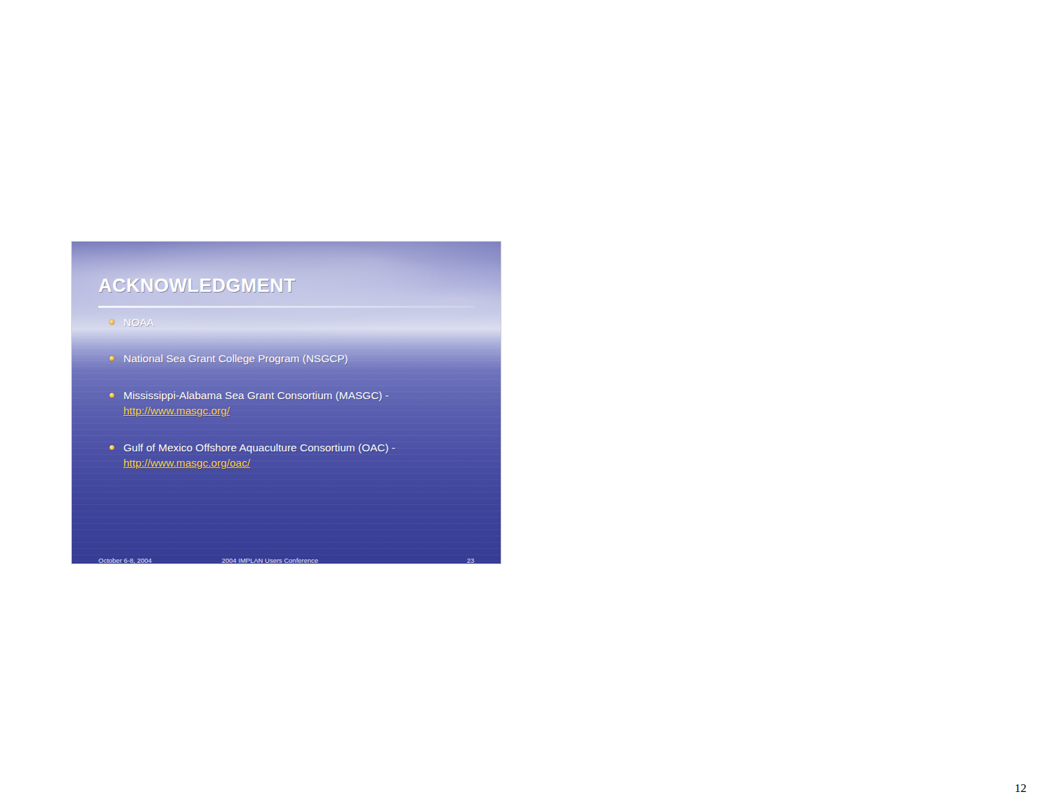ACKNOWLEDGMENT
NOAA
National Sea Grant College Program (NSGCP)
Mississippi-Alabama Sea Grant Consortium (MASGC) - http://www.masgc.org/
Gulf of Mexico Offshore Aquaculture Consortium (OAC) - http://www.masgc.org/oac/
October 6-8, 2004 2004 IMPLAN Users Conference 23
12